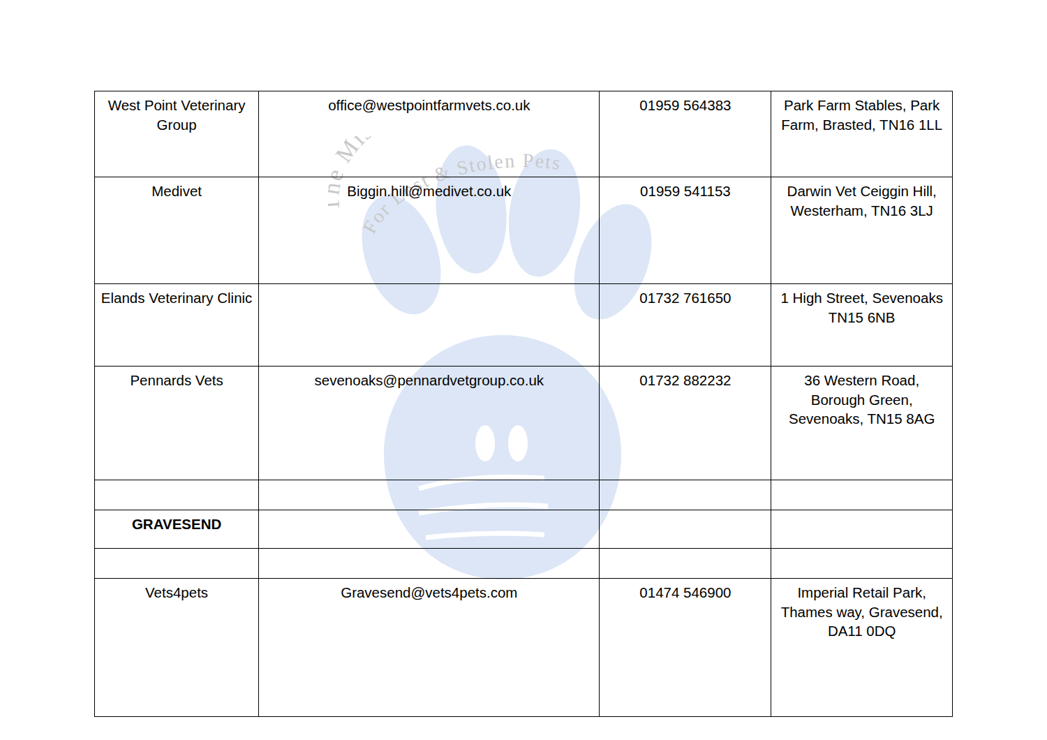The Missing Paw Team UK For Lost & Stolen Pets
| West Point Veterinary Group | office@westpointfarmvets.co.uk | 01959 564383 | Park Farm Stables, Park Farm, Brasted, TN16 1LL |
| Medivet | Biggin.hill@medivet.co.uk | 01959 541153 | Darwin Vet Ceiggin Hill, Westerham, TN16 3LJ |
| Elands Veterinary Clinic | | 01732 761650 | 1 High Street, Sevenoaks TN15 6NB |
| Pennards Vets | sevenoaks@pennardvetgroup.co.uk | 01732 882232 | 36 Western Road, Borough Green, Sevenoaks, TN15 8AG |
| GRAVESEND | | | |
| Vets4pets | Gravesend@vets4pets.com | 01474 546900 | Imperial Retail Park, Thames way, Gravesend, DA11 0DQ |